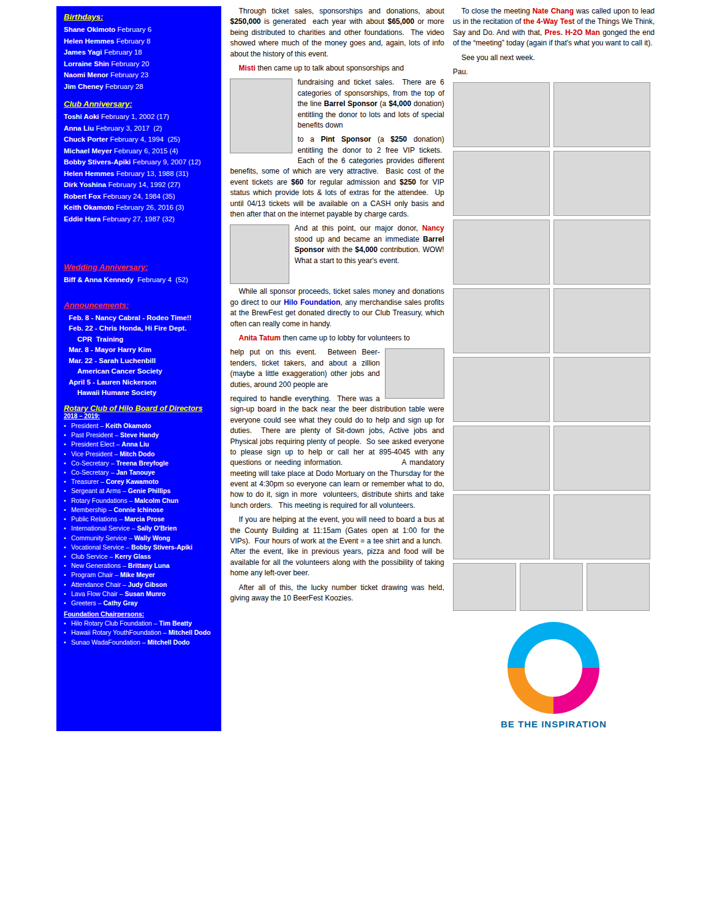Birthdays:
Shane Okimoto February 6
Helen Hemmes February 8
James Yagi February 18
Lorraine Shin February 20
Naomi Menor February 23
Jim Cheney February 28
Club Anniversary:
Toshi Aoki February 1, 2002 (17)
Anna Liu February 3, 2017 (2)
Chuck Porter February 4, 1994 (25)
Michael Meyer February 6, 2015 (4)
Bobby Stivers-Apiki February 9, 2007 (12)
Helen Hemmes February 13, 1988 (31)
Dirk Yoshina February 14, 1992 (27)
Robert Fox February 24, 1984 (35)
Keith Okamoto February 26, 2016 (3)
Eddie Hara February 27, 1987 (32)
Wedding Anniversary:
Biff & Anna Kennedy February 4 (52)
Announcements:
Feb. 8 - Nancy Cabral - Rodeo Time!!
Feb. 22 - Chris Honda, Hi Fire Dept.
CPR Training
Mar. 8 - Mayor Harry Kim
Mar. 22 - Sarah Luchenbill
American Cancer Society
April 5 - Lauren Nickerson
Hawaii Humane Society
Rotary Club of Hilo Board of Directors
2018 – 2019:
President – Keith Okamoto
Past President – Steve Handy
President Elect – Anna Liu
Vice President – Mitch Dodo
Co-Secretary – Treena Breyfogle
Co-Secretary – Jan Tanouye
Treasurer – Corey Kawamoto
Sergeant at Arms – Genie Phillips
Rotary Foundations – Malcolm Chun
Membership – Connie Ichinose
Public Relations – Marcia Prose
International Service – Sally O'Brien
Community Service – Wally Wong
Vocational Service – Bobby Stivers-Apiki
Club Service – Kerry Glass
New Generations – Brittany Luna
Program Chair – Mike Meyer
Attendance Chair – Judy Gibson
Lava Flow Chair – Susan Munro
Greeters – Cathy Gray
Foundation Chairpersons:
Hilo Rotary Club Foundation – Tim Beatty
Hawaii Rotary YouthFoundation – Mitchell Dodo
Sunao WadaFoundation – Mitchell Dodo
Through ticket sales, sponsorships and donations, about $250,000 is generated each year with about $65,000 or more being distributed to charities and other foundations. The video showed where much of the money goes and, again, lots of info about the history of this event.
Misti then came up to talk about sponsorships and
fundraising and ticket sales. There are 6 categories of sponsorships, from the top of the line Barrel Sponsor (a $4,000 donation) entitling the donor to lots and lots of special benefits down
to a Pint Sponsor (a $250 donation) entitling the donor to 2 free VIP tickets. Each of the 6 categories provides different benefits, some of which are very attractive. Basic cost of the event tickets are $60 for regular admission and $250 for VIP status which provide lots & lots of extras for the attendee. Up until 04/13 tickets will be available on a CASH only basis and then after that on the internet payable by charge cards.
And at this point, our major donor, Nancy stood up and became an immediate Barrel Sponsor with the $4,000 contribution. WOW! What a start to this year's event.
While all sponsor proceeds, ticket sales money and donations go direct to our Hilo Foundation, any merchandise sales profits at the BrewFest get donated directly to our Club Treasury, which often can really come in handy.
Anita Tatum then came up to lobby for volunteers to
help put on this event. Between Beer-tenders, ticket takers, and about a zillion (maybe a little exaggeration) other jobs and duties, around 200 people are
required to handle everything. There was a sign-up board in the back near the beer distribution table were everyone could see what they could do to help and sign up for duties. There are plenty of Sit-down jobs, Active jobs and Physical jobs requiring plenty of people. So see asked everyone to please sign up to help or call her at 895-4045 with any questions or needing information. A mandatory meeting will take place at Dodo Mortuary on the Thursday for the event at 4:30pm so everyone can learn or remember what to do, how to do it, sign in more volunteers, distribute shirts and take lunch orders. This meeting is required for all volunteers.
If you are helping at the event, you will need to board a bus at the County Building at 11:15am (Gates open at 1:00 for the VIPs). Four hours of work at the Event = a tee shirt and a lunch. After the event, like in previous years, pizza and food will be available for all the volunteers along with the possibility of taking home any left-over beer.
After all of this, the lucky number ticket drawing was held, giving away the 10 BeerFest Koozies.
To close the meeting Nate Chang was called upon to lead us in the recitation of the 4-Way Test of the Things We Think, Say and Do. And with that, Pres. H-2O Man gonged the end of the “meeting” today (again if that's what you want to call it).
See you all next week.
Pau.
BE THE INSPIRATION